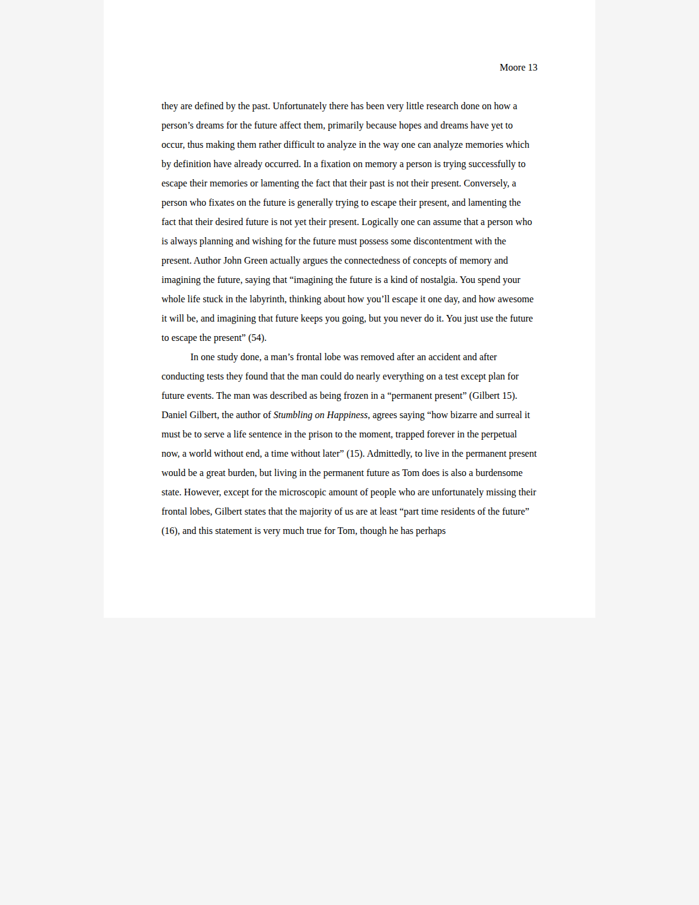Moore 13
they are defined by the past. Unfortunately there has been very little research done on how a person’s dreams for the future affect them, primarily because hopes and dreams have yet to occur, thus making them rather difficult to analyze in the way one can analyze memories which by definition have already occurred. In a fixation on memory a person is trying successfully to escape their memories or lamenting the fact that their past is not their present. Conversely, a person who fixates on the future is generally trying to escape their present, and lamenting the fact that their desired future is not yet their present. Logically one can assume that a person who is always planning and wishing for the future must possess some discontentment with the present. Author John Green actually argues the connectedness of concepts of memory and imagining the future, saying that “imagining the future is a kind of nostalgia. You spend your whole life stuck in the labyrinth, thinking about how you’ll escape it one day, and how awesome it will be, and imagining that future keeps you going, but you never do it. You just use the future to escape the present” (54).
In one study done, a man’s frontal lobe was removed after an accident and after conducting tests they found that the man could do nearly everything on a test except plan for future events. The man was described as being frozen in a “permanent present” (Gilbert 15). Daniel Gilbert, the author of Stumbling on Happiness, agrees saying “how bizarre and surreal it must be to serve a life sentence in the prison to the moment, trapped forever in the perpetual now, a world without end, a time without later” (15). Admittedly, to live in the permanent present would be a great burden, but living in the permanent future as Tom does is also a burdensome state. However, except for the microscopic amount of people who are unfortunately missing their frontal lobes, Gilbert states that the majority of us are at least “part time residents of the future” (16), and this statement is very much true for Tom, though he has perhaps